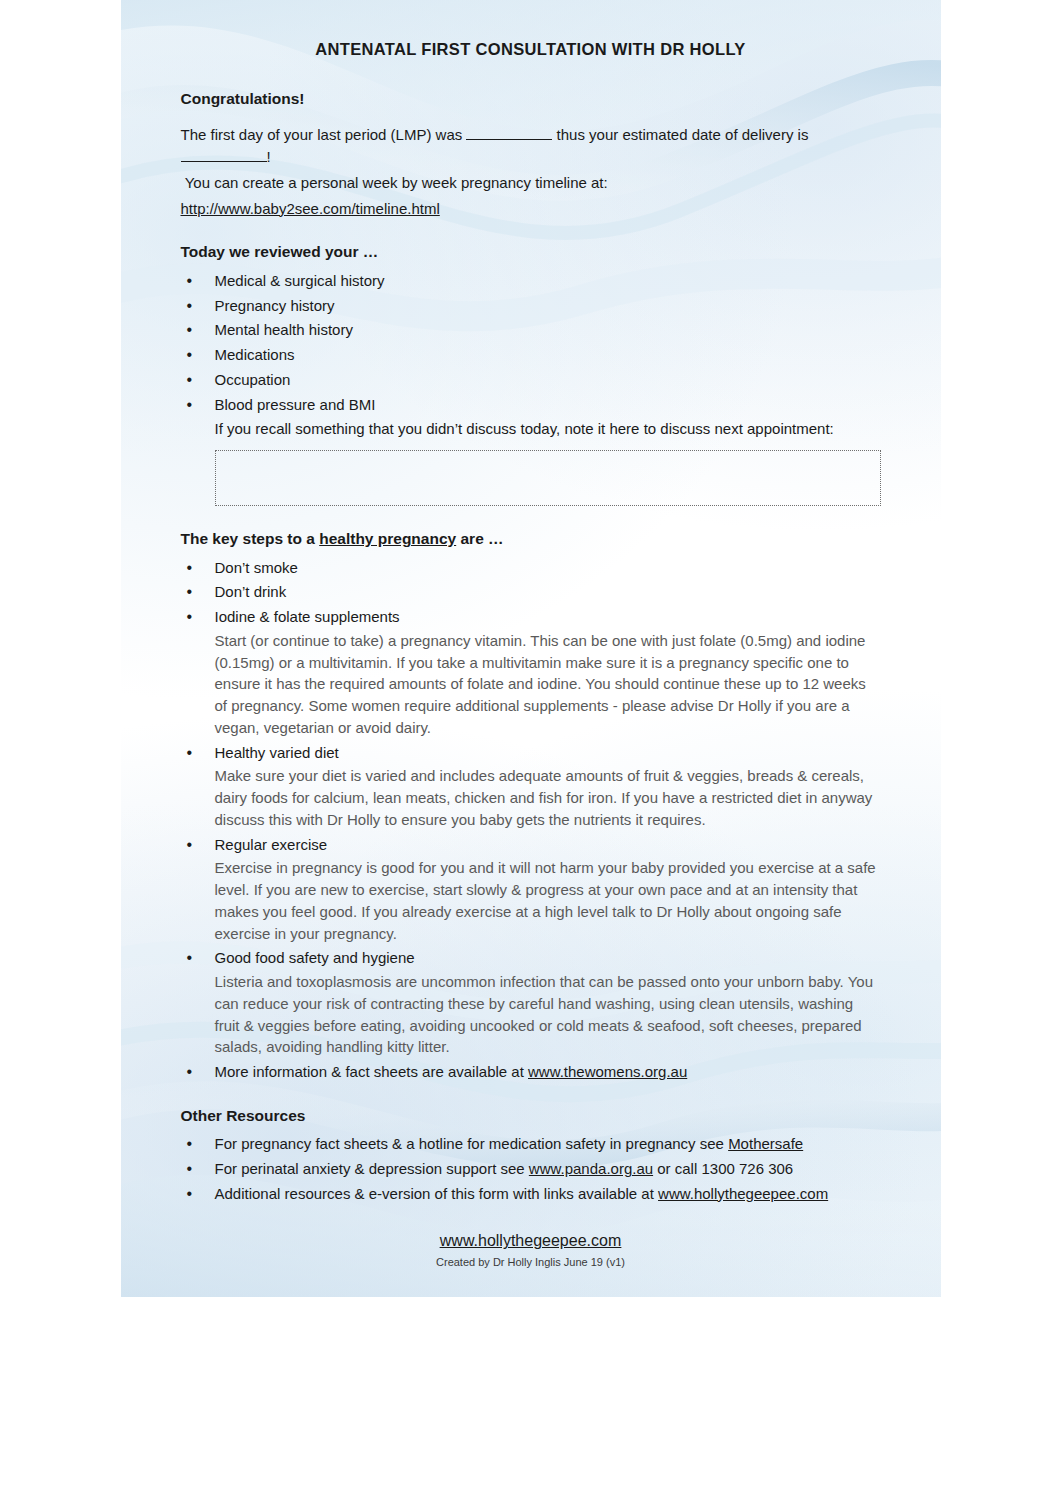Antenatal First Consultation with Dr Holly
Congratulations!
The first day of your last period (LMP) was thus your estimated date of delivery is !
You can create a personal week by week pregnancy timeline at:
http://www.baby2see.com/timeline.html
Today we reviewed your …
Medical & surgical history
Pregnancy history
Mental health history
Medications
Occupation
Blood pressure and BMI
If you recall something that you didn’t discuss today, note it here to discuss next appointment:
The key steps to a healthy pregnancy are …
Don’t smoke
Don’t drink
Iodine & folate supplements Start (or continue to take) a pregnancy vitamin. This can be one with just folate (0.5mg) and iodine (0.15mg) or a multivitamin. If you take a multivitamin make sure it is a pregnancy specific one to ensure it has the required amounts of folate and iodine. You should continue these up to 12 weeks of pregnancy. Some women require additional supplements - please advise Dr Holly if you are a vegan, vegetarian or avoid dairy.
Healthy varied diet Make sure your diet is varied and includes adequate amounts of fruit & veggies, breads & cereals, dairy foods for calcium, lean meats, chicken and fish for iron. If you have a restricted diet in anyway discuss this with Dr Holly to ensure you baby gets the nutrients it requires.
Regular exercise Exercise in pregnancy is good for you and it will not harm your baby provided you exercise at a safe level. If you are new to exercise, start slowly & progress at your own pace and at an intensity that makes you feel good. If you already exercise at a high level talk to Dr Holly about ongoing safe exercise in your pregnancy.
Good food safety and hygiene Listeria and toxoplasmosis are uncommon infection that can be passed onto your unborn baby. You can reduce your risk of contracting these by careful hand washing, using clean utensils, washing fruit & veggies before eating, avoiding uncooked or cold meats & seafood, soft cheeses, prepared salads, avoiding handling kitty litter.
More information & fact sheets are available at www.thewomens.org.au
Other Resources
For pregnancy fact sheets & a hotline for medication safety in pregnancy see Mothersafe
For perinatal anxiety & depression support see www.panda.org.au or call 1300 726 306
Additional resources & e-version of this form with links available at www.hollythegeepee.com
www.hollythegeepee.com
Created by Dr Holly Inglis June 19 (v1)